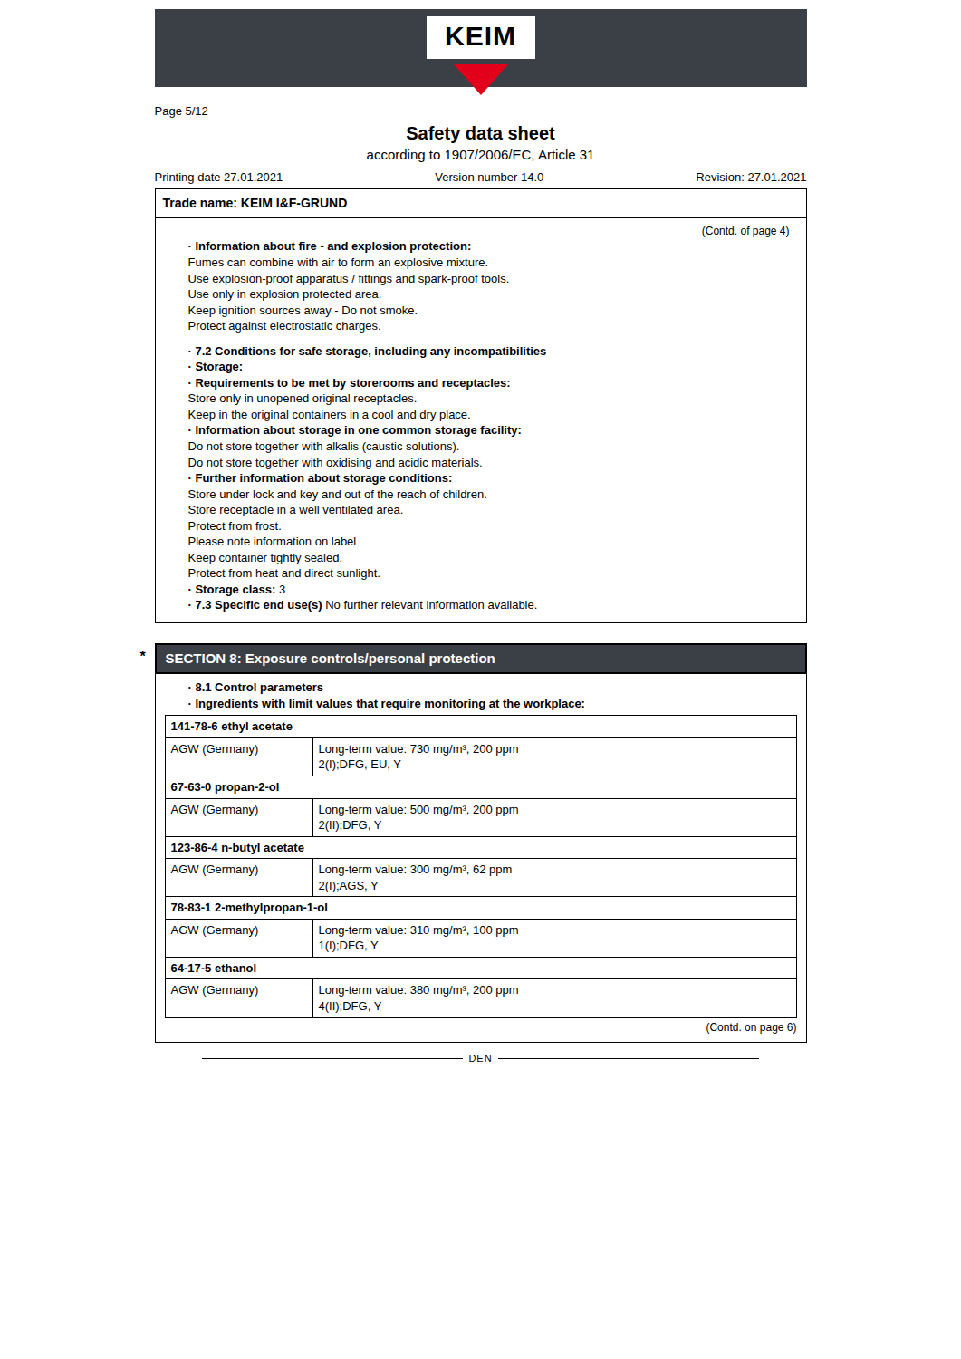KEIM
Page 5/12
Safety data sheet
according to 1907/2006/EC, Article 31
Printing date 27.01.2021 Version number 14.0 Revision: 27.01.2021
Trade name: KEIM I&F-GRUND
(Contd. of page 4)
· Information about fire - and explosion protection:
Fumes can combine with air to form an explosive mixture.
Use explosion-proof apparatus / fittings and spark-proof tools.
Use only in explosion protected area.
Keep ignition sources away - Do not smoke.
Protect against electrostatic charges.
· 7.2 Conditions for safe storage, including any incompatibilities
· Storage:
· Requirements to be met by storerooms and receptacles:
Store only in unopened original receptacles.
Keep in the original containers in a cool and dry place.
· Information about storage in one common storage facility:
Do not store together with alkalis (caustic solutions).
Do not store together with oxidising and acidic materials.
· Further information about storage conditions:
Store under lock and key and out of the reach of children.
Store receptacle in a well ventilated area.
Protect from frost.
Please note information on label
Keep container tightly sealed.
Protect from heat and direct sunlight.
· Storage class: 3
· 7.3 Specific end use(s) No further relevant information available.
*
SECTION 8: Exposure controls/personal protection
· 8.1 Control parameters
· Ingredients with limit values that require monitoring at the workplace:
| 141-78-6 ethyl acetate |
| AGW (Germany) | Long-term value: 730 mg/m³, 200 ppm 2(I);DFG, EU, Y |
| 67-63-0 propan-2-ol |
| AGW (Germany) | Long-term value: 500 mg/m³, 200 ppm 2(II);DFG, Y |
| 123-86-4 n-butyl acetate |
| AGW (Germany) | Long-term value: 300 mg/m³, 62 ppm 2(I);AGS, Y |
| 78-83-1 2-methylpropan-1-ol |
| AGW (Germany) | Long-term value: 310 mg/m³, 100 ppm 1(I);DFG, Y |
| 64-17-5 ethanol |
| AGW (Germany) | Long-term value: 380 mg/m³, 200 ppm 4(II);DFG, Y |
(Contd. on page 6)
DEN